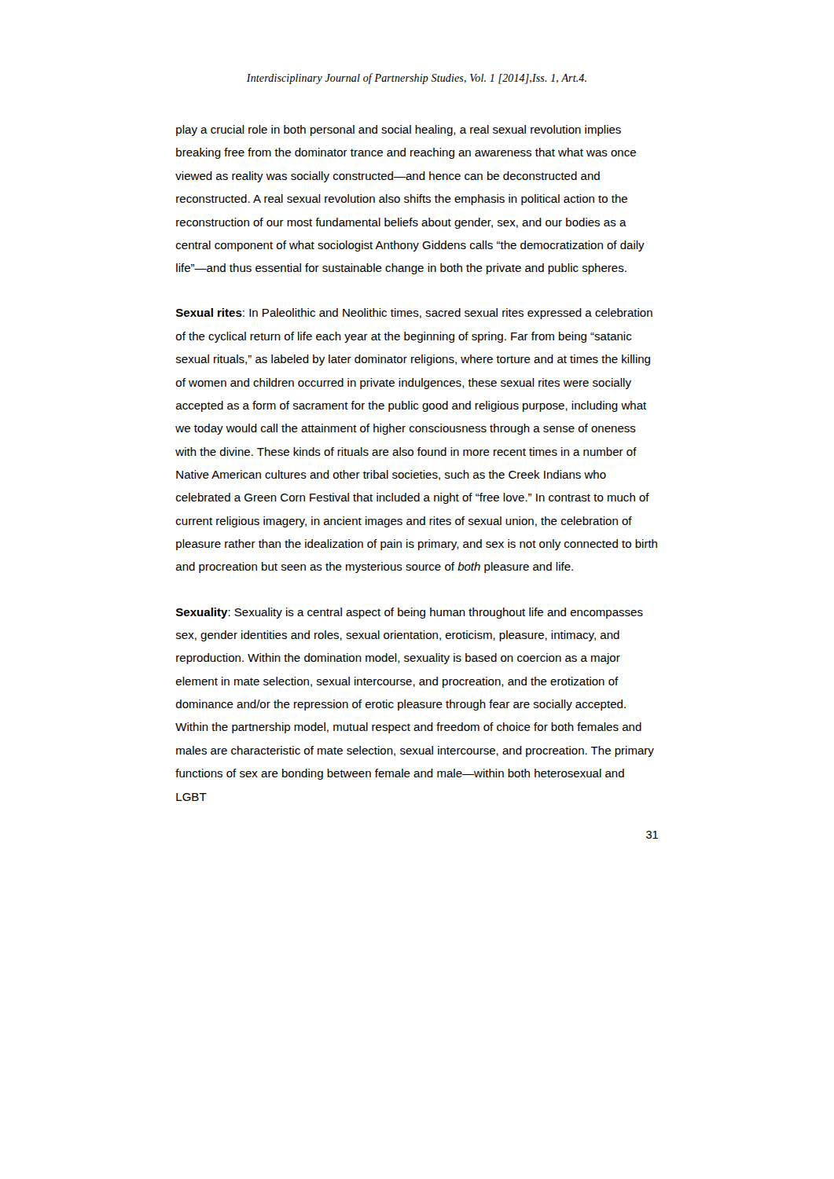Interdisciplinary Journal of Partnership Studies, Vol. 1 [2014],Iss. 1, Art.4.
play a crucial role in both personal and social healing, a real sexual revolution implies breaking free from the dominator trance and reaching an awareness that what was once viewed as reality was socially constructed—and hence can be deconstructed and reconstructed. A real sexual revolution also shifts the emphasis in political action to the reconstruction of our most fundamental beliefs about gender, sex, and our bodies as a central component of what sociologist Anthony Giddens calls “the democratization of daily life”—and thus essential for sustainable change in both the private and public spheres.
Sexual rites: In Paleolithic and Neolithic times, sacred sexual rites expressed a celebration of the cyclical return of life each year at the beginning of spring. Far from being “satanic sexual rituals,” as labeled by later dominator religions, where torture and at times the killing of women and children occurred in private indulgences, these sexual rites were socially accepted as a form of sacrament for the public good and religious purpose, including what we today would call the attainment of higher consciousness through a sense of oneness with the divine. These kinds of rituals are also found in more recent times in a number of Native American cultures and other tribal societies, such as the Creek Indians who celebrated a Green Corn Festival that included a night of “free love.” In contrast to much of current religious imagery, in ancient images and rites of sexual union, the celebration of pleasure rather than the idealization of pain is primary, and sex is not only connected to birth and procreation but seen as the mysterious source of both pleasure and life.
Sexuality: Sexuality is a central aspect of being human throughout life and encompasses sex, gender identities and roles, sexual orientation, eroticism, pleasure, intimacy, and reproduction. Within the domination model, sexuality is based on coercion as a major element in mate selection, sexual intercourse, and procreation, and the erotization of dominance and/or the repression of erotic pleasure through fear are socially accepted. Within the partnership model, mutual respect and freedom of choice for both females and males are characteristic of mate selection, sexual intercourse, and procreation. The primary functions of sex are bonding between female and male—within both heterosexual and LGBT
31